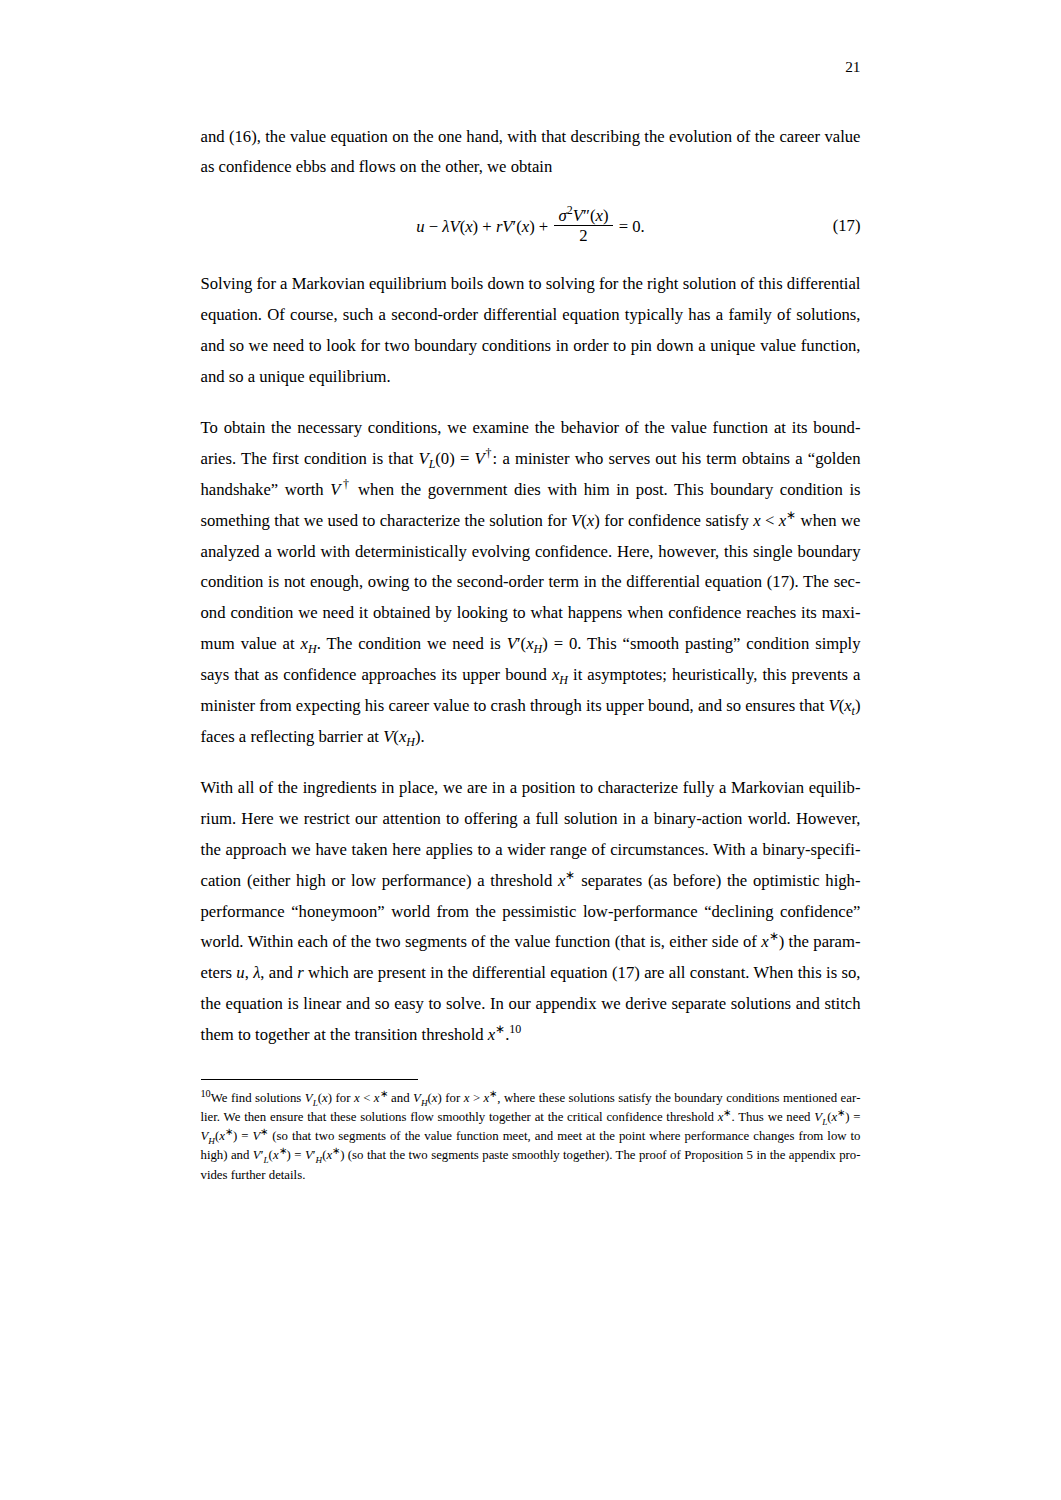21
and (16), the value equation on the one hand, with that describing the evolution of the career value as confidence ebbs and flows on the other, we obtain
u − λV(x) + rV′(x) + σ2V″(x) 2 = 0. (17)
Solving for a Markovian equilibrium boils down to solving for the right solution of this differential equation. Of course, such a second-order differential equation typically has a family of solutions, and so we need to look for two boundary conditions in order to pin down a unique value function, and so a unique equilibrium.
To obtain the necessary conditions, we examine the behavior of the value function at its boundaries. The first condition is that VL(0) = V†: a minister who serves out his term obtains a “golden handshake” worth V† when the government dies with him in post. This boundary condition is something that we used to characterize the solution for V(x) for confidence satisfy x < x∗ when we analyzed a world with deterministically evolving confidence. Here, however, this single boundary condition is not enough, owing to the second-order term in the differential equation (17). The second condition we need it obtained by looking to what happens when confidence reaches its maximum value at xH. The condition we need is V′(xH) = 0. This “smooth pasting” condition simply says that as confidence approaches its upper bound xH it asymptotes; heuristically, this prevents a minister from expecting his career value to crash through its upper bound, and so ensures that V(xt) faces a reflecting barrier at V(xH).
With all of the ingredients in place, we are in a position to characterize fully a Markovian equilibrium. Here we restrict our attention to offering a full solution in a binary-action world. However, the approach we have taken here applies to a wider range of circumstances. With a binary-specification (either high or low performance) a threshold x∗ separates (as before) the optimistic high-performance “honeymoon” world from the pessimistic low-performance “declining confidence” world. Within each of the two segments of the value function (that is, either side of x∗) the parameters u, λ, and r which are present in the differential equation (17) are all constant. When this is so, the equation is linear and so easy to solve. In our appendix we derive separate solutions and stitch them to together at the transition threshold x∗.10
10We find solutions VL(x) for x < x∗ and VH(x) for x > x∗, where these solutions satisfy the boundary conditions mentioned earlier. We then ensure that these solutions flow smoothly together at the critical confidence threshold x∗. Thus we need VL(x∗) = VH(x∗) = V∗ (so that two segments of the value function meet, and meet at the point where performance changes from low to high) and V′L(x∗) = V′H(x∗) (so that the two segments paste smoothly together). The proof of Proposition 5 in the appendix provides further details.